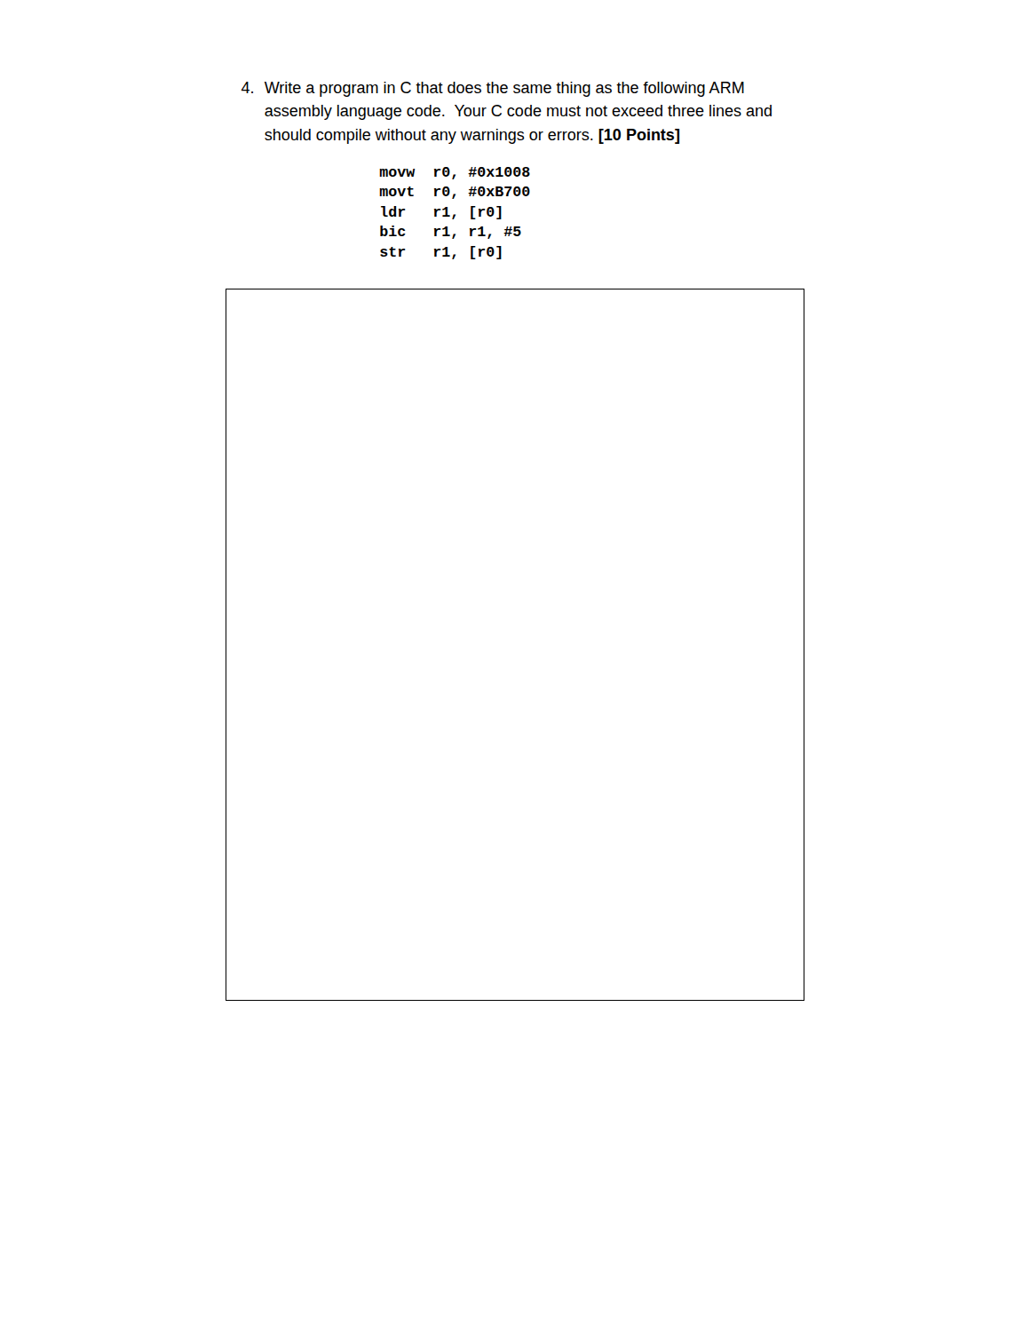Write a program in C that does the same thing as the following ARM assembly language code. Your C code must not exceed three lines and should compile without any warnings or errors. [10 Points]
movw  r0, #0x1008
movt  r0, #0xB700
ldr   r1, [r0]
bic   r1, r1, #5
str   r1, [r0]